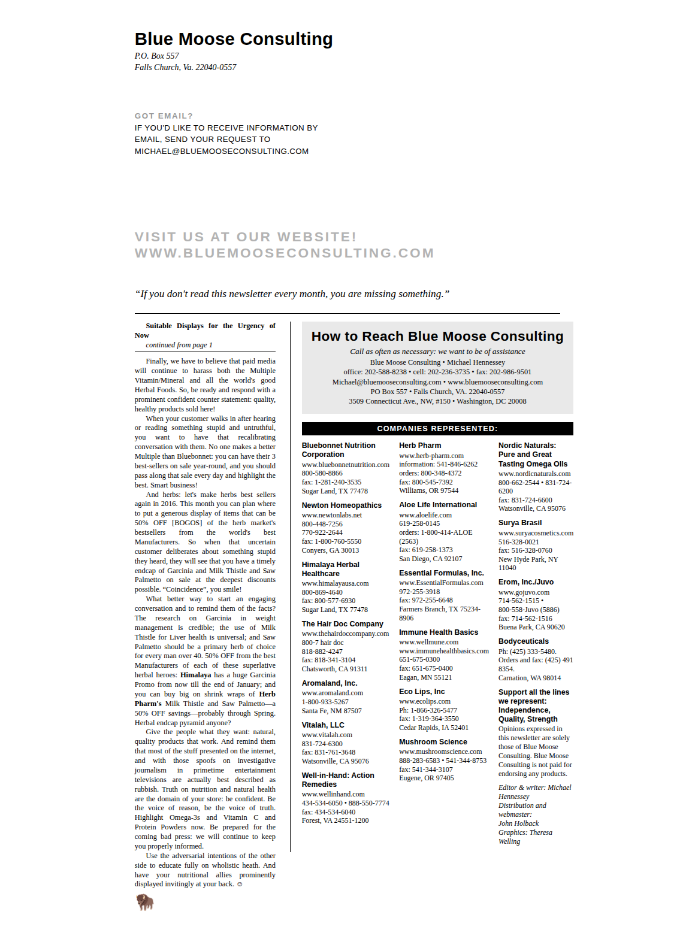Blue Moose Consulting
P.O. Box 557
Falls Church, Va. 22040-0557
GOT EMAIL?
IF YOU'D LIKE TO RECEIVE INFORMATION BY
EMAIL, SEND YOUR REQUEST TO
MICHAEL@BLUEMOOSECONSULTING.COM
VISIT US AT OUR WEBSITE!
WWW.BLUEMOOSECONSULTING.COM
“If you don't read this newsletter every month, you are missing something.”
Suitable Displays for the Urgency of Now
continued from page 1
Finally, we have to believe that paid media will continue to harass both the Multiple Vitamin/Mineral and all the world's good Herbal Foods. So, be ready and respond with a prominent confident counter statement: quality, healthy products sold here!
When your customer walks in after hearing or reading something stupid and untruthful, you want to have that recalibrating conversation with them. No one makes a better Multiple than Bluebonnet: you can have their 3 best-sellers on sale year-round, and you should pass along that sale every day and highlight the best. Smart business!
And herbs: let's make herbs best sellers again in 2016. This month you can plan where to put a generous display of items that can be 50% OFF [BOGOS] of the herb market's bestsellers from the world's best Manufacturers. So when that uncertain customer deliberates about something stupid they heard, they will see that you have a timely endcap of Garcinia and Milk Thistle and Saw Palmetto on sale at the deepest discounts possible. “Coincidence”, you smile!
What better way to start an engaging conversation and to remind them of the facts? The research on Garcinia in weight management is credible; the use of Milk Thistle for Liver health is universal; and Saw Palmetto should be a primary herb of choice for every man over 40. 50% OFF from the best Manufacturers of each of these superlative herbal heroes: Himalaya has a huge Garcinia Promo from now till the end of January; and you can buy big on shrink wraps of Herb Pharm's Milk Thistle and Saw Palmetto—a 50% OFF savings—probably through Spring. Herbal endcap pyramid anyone?
Give the people what they want: natural, quality products that work. And remind them that most of the stuff presented on the internet, and with those spoofs on investigative journalism in primetime entertainment televisions are actually best described as rubbish. Truth on nutrition and natural health are the domain of your store: be confident. Be the voice of reason, be the voice of truth. Highlight Omega-3s and Vitamin C and Protein Powders now. Be prepared for the coming bad press: we will continue to keep you properly informed.
Use the adversarial intentions of the other side to educate fully on wholistic heath. And have your nutritional allies prominently displayed invitingly at your back. ☺
🦬
How to Reach Blue Moose Consulting
Call as often as necessary: we want to be of assistance
Blue Moose Consulting • Michael Hennessey
office: 202-588-8238 • cell: 202-236-3735 • fax: 202-986-9501
Michael@bluemooseconsulting.com • www.bluemooseconsulting.com
PO Box 557 • Falls Church, VA. 22040-0557
3509 Connecticut Ave., NW, #150 • Washington, DC 20008
COMPANIES REPRESENTED:
Bluebonnet Nutrition Corporation
www.bluebonnetnutrition.com
800-580-8866
fax: 1-281-240-3535
Sugar Land, TX 77478
Newton Homeopathics
www.newtonlabs.net
800-448-7256
770-922-2644
fax: 1-800-760-5550
Conyers, GA 30013
Himalaya Herbal Healthcare
www.himalayausa.com
800-869-4640
fax: 800-577-6930
Sugar Land, TX 77478
The Hair Doc Company
www.thehairdoccompany.com
800-7 hair doc
818-882-4247
fax: 818-341-3104
Chatsworth, CA 91311
Aromaland, Inc.
www.aromaland.com
1-800-933-5267
Santa Fe, NM 87507
Vitalah, LLC
www.vitalah.com
831-724-6300
fax: 831-761-3648
Watsonville, CA 95076
Well-in-Hand: Action Remedies
www.wellinhand.com
434-534-6050 • 888-550-7774
fax: 434-534-6040
Forest, VA 24551-1200
Herb Pharm
www.herb-pharm.com
information: 541-846-6262
orders: 800-348-4372
fax: 800-545-7392
Williams, OR 97544
Aloe Life International
www.aloelife.com
619-258-0145
orders: 1-800-414-ALOE (2563)
fax: 619-258-1373
San Diego, CA 92107
Essential Formulas, Inc.
www.EssentialFormulas.com
972-255-3918
fax: 972-255-6648
Farmers Branch, TX 75234-8906
Immune Health Basics
www.wellmune.com
www.immunehealthbasics.com
651-675-0300
fax: 651-675-0400
Eagan, MN 55121
Eco Lips, Inc
www.ecolips.com
Ph: 1-866-326-5477
fax: 1-319-364-3550
Cedar Rapids, IA 52401
Mushroom Science
www.mushroomscience.com
888-283-6583 • 541-344-8753
fax: 541-344-3107
Eugene, OR 97405
Nordic Naturals: Pure and Great Tasting Omega OIls
www.nordicnaturals.com
800-662-2544 • 831-724-6200
fax: 831-724-6600
Watsonville, CA 95076
Surya Brasil
www.suryacosmetics.com
516-328-0021
fax: 516-328-0760
New Hyde Park, NY 11040
Erom, Inc./Juvo
www.gojuvo.com
714-562-1515 •
800-558-Juvo (5886)
fax: 714-562-1516
Buena Park, CA 90620
Bodyceuticals
Ph: (425) 333-5480.
Orders and fax: (425) 491 8354.
Carnation, WA 98014
Support all the lines we represent: Independence, Quality, Strength
Opinions expressed in this newsletter are solely those of Blue Moose Consulting. Blue Moose Consulting is not paid for endorsing any products.
Editor & writer: Michael Hennessey
Distribution and webmaster:
John Holback
Graphics: Theresa Welling